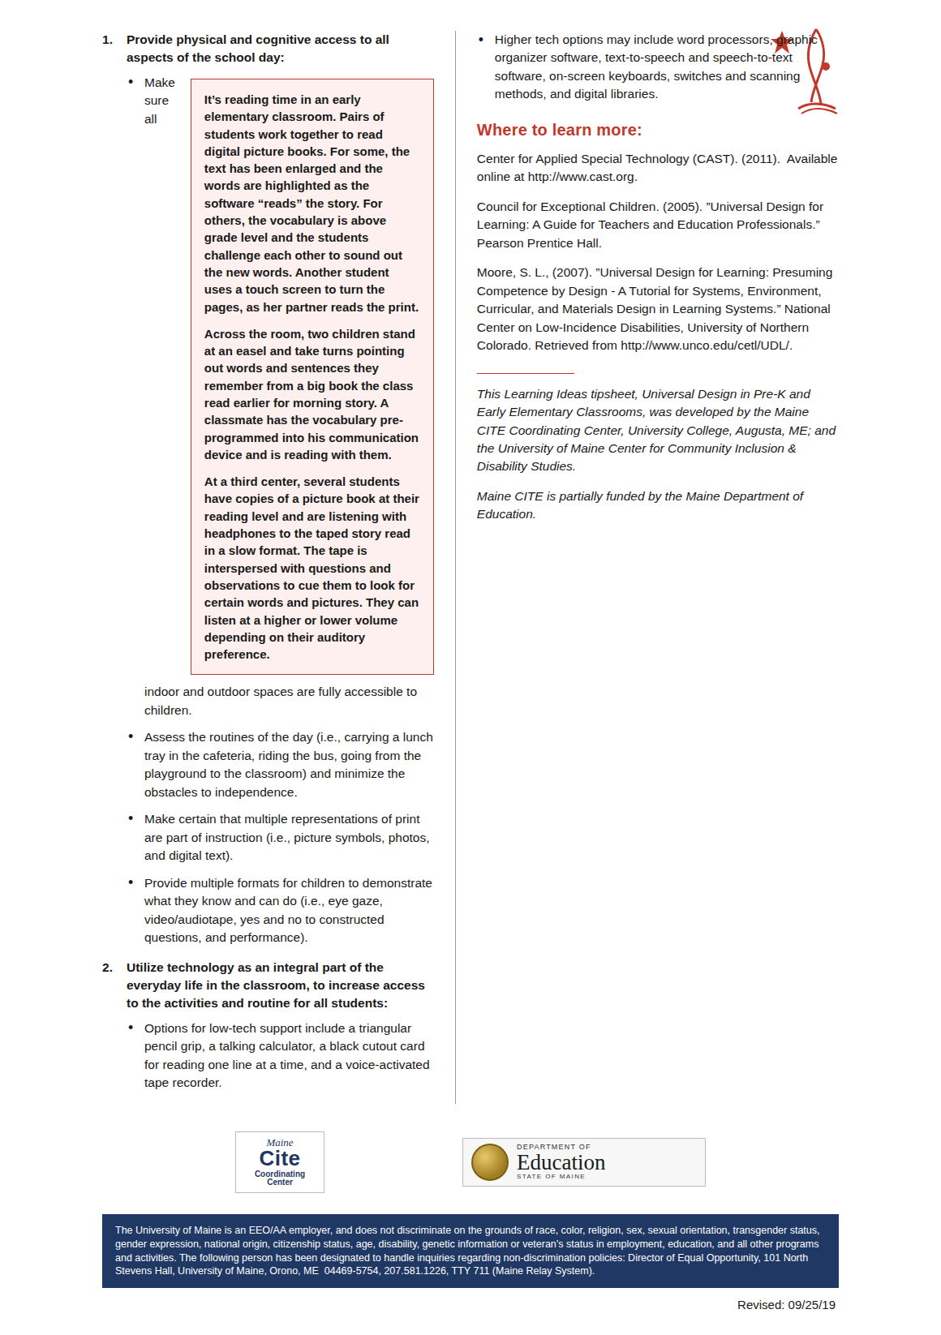Provide physical and cognitive access to all aspects of the school day:
It’s reading time in an early elementary classroom. Pairs of students work together to read digital picture books. For some, the text has been enlarged and the words are highlighted as the software “reads” the story. For others, the vocabulary is above grade level and the students challenge each other to sound out the new words. Another student uses a touch screen to turn the pages, as her partner reads the print.
Across the room, two children stand at an easel and take turns pointing out words and sentences they remember from a big book the class read earlier for morning story. A classmate has the vocabulary pre-programmed into his communication device and is reading with them.
At a third center, several students have copies of a picture book at their reading level and are listening with headphones to the taped story read in a slow format. The tape is interspersed with questions and observations to cue them to look for certain words and pictures. They can listen at a higher or lower volume depending on their auditory preference.
Make sure all indoor and outdoor spaces are fully accessible to children.
Assess the routines of the day (i.e., carrying a lunch tray in the cafeteria, riding the bus, going from the playground to the classroom) and minimize the obstacles to independence.
Make certain that multiple representations of print are part of instruction (i.e., picture symbols, photos, and digital text).
Provide multiple formats for children to demonstrate what they know and can do (i.e., eye gaze, video/audiotape, yes and no to constructed questions, and performance).
Utilize technology as an integral part of the everyday life in the classroom, to increase access to the activities and routine for all students:
Options for low-tech support include a triangular pencil grip, a talking calculator, a black cutout card for reading one line at a time, and a voice-activated tape recorder.
Higher tech options may include word processors, graphic organizer software, text-to-speech and speech-to-text software, on-screen keyboards, switches and scanning methods, and digital libraries.
Where to learn more:
Center for Applied Special Technology (CAST). (2011). Available online at http://www.cast.org.
Council for Exceptional Children. (2005). ”Universal Design for Learning: A Guide for Teachers and Education Professionals.” Pearson Prentice Hall.
Moore, S. L., (2007). ”Universal Design for Learning: Presuming Competence by Design - A Tutorial for Systems, Environment, Curricular, and Materials Design in Learning Systems.” National Center on Low-Incidence Disabilities, University of Northern Colorado. Retrieved from http://www.unco.edu/cetl/UDL/.
This Learning Ideas tipsheet, Universal Design in Pre-K and Early Elementary Classrooms, was developed by the Maine CITE Coordinating Center, University College, Augusta, ME; and the University of Maine Center for Community Inclusion & Disability Studies.
Maine CITE is partially funded by the Maine Department of Education.
Maine
Cite
Coordinating
Center
DEPARTMENT OF
Education
STATE OF MAINE
The University of Maine is an EEO/AA employer, and does not discriminate on the grounds of race, color, religion, sex, sexual orientation, transgender status, gender expression, national origin, citizenship status, age, disability, genetic information or veteran’s status in employment, education, and all other programs and activities. The following person has been designated to handle inquiries regarding non-discrimination policies: Director of Equal Opportunity, 101 North Stevens Hall, University of Maine, Orono, ME 04469-5754, 207.581.1226, TTY 711 (Maine Relay System).
Revised: 09/25/19